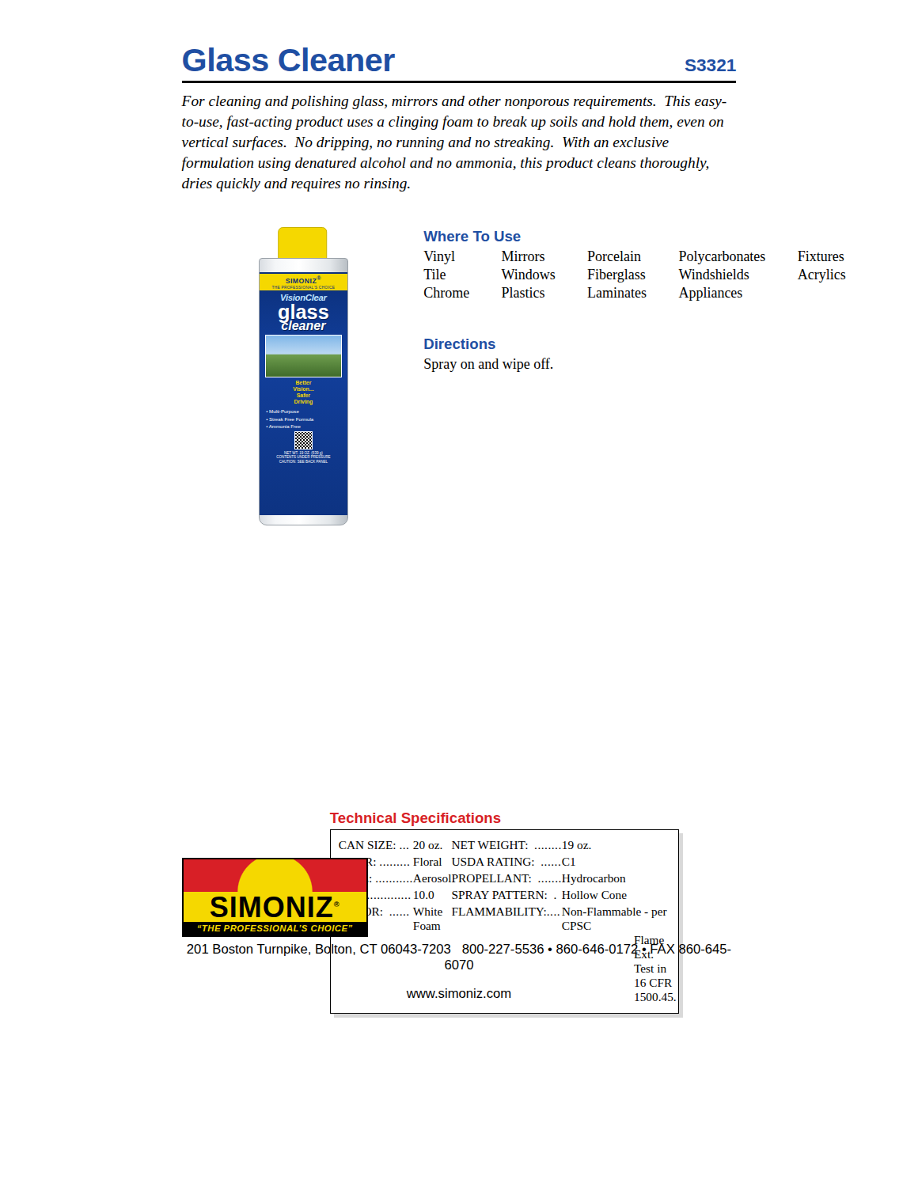Glass Cleaner
S3321
For cleaning and polishing glass, mirrors and other nonporous requirements. This easy-to-use, fast-acting product uses a clinging foam to break up soils and hold them, even on vertical surfaces. No dripping, no running and no streaking. With an exclusive formulation using denatured alcohol and no ammonia, this product cleans thoroughly, dries quickly and requires no rinsing.
SIMONIZ®
THE PROFESSIONAL'S CHOICE
VisionClear
glass
cleaner
Better
Vision...
Safer
Driving
• Multi-Purpose • Streak Free Formula • Ammonia Free
NET WT. 19 OZ. (539 g)
CONTENTS UNDER PRESSURE
CAUTION: SEE BACK PANEL
Where To Use
| Vinyl | Mirrors | Porcelain | Polycarbonates | Fixtures |
| Tile | Windows | Fiberglass | Windshields | Acrylics |
| Chrome | Plastics | Laminates | Appliances | |
Directions
Spray on and wipe off.
Technical Specifications
| CAN SIZE: ... | 20 oz. | | NET WEIGHT: ........ | 19 oz. |
| ODOR: ......... | Floral | | USDA RATING: ...... | C1 |
| TYPE: ........... | Aerosol | | PROPELLANT: ....... | Hydrocarbon |
| pH: ............... | 10.0 | | SPRAY PATTERN: . | Hollow Cone |
| COLOR: ...... | White Foam | | FLAMMABILITY: .... | Non-Flammable - per CPSC Flame Ext. Test in 16 CFR 1500.45. |
SIMONIZ®
“THE PROFESSIONAL’S CHOICE”
201 Boston Turnpike, Bolton, CT 06043-7203 800-227-5536 • 860-646-0172 • FAX 860-645-6070
www.simoniz.com